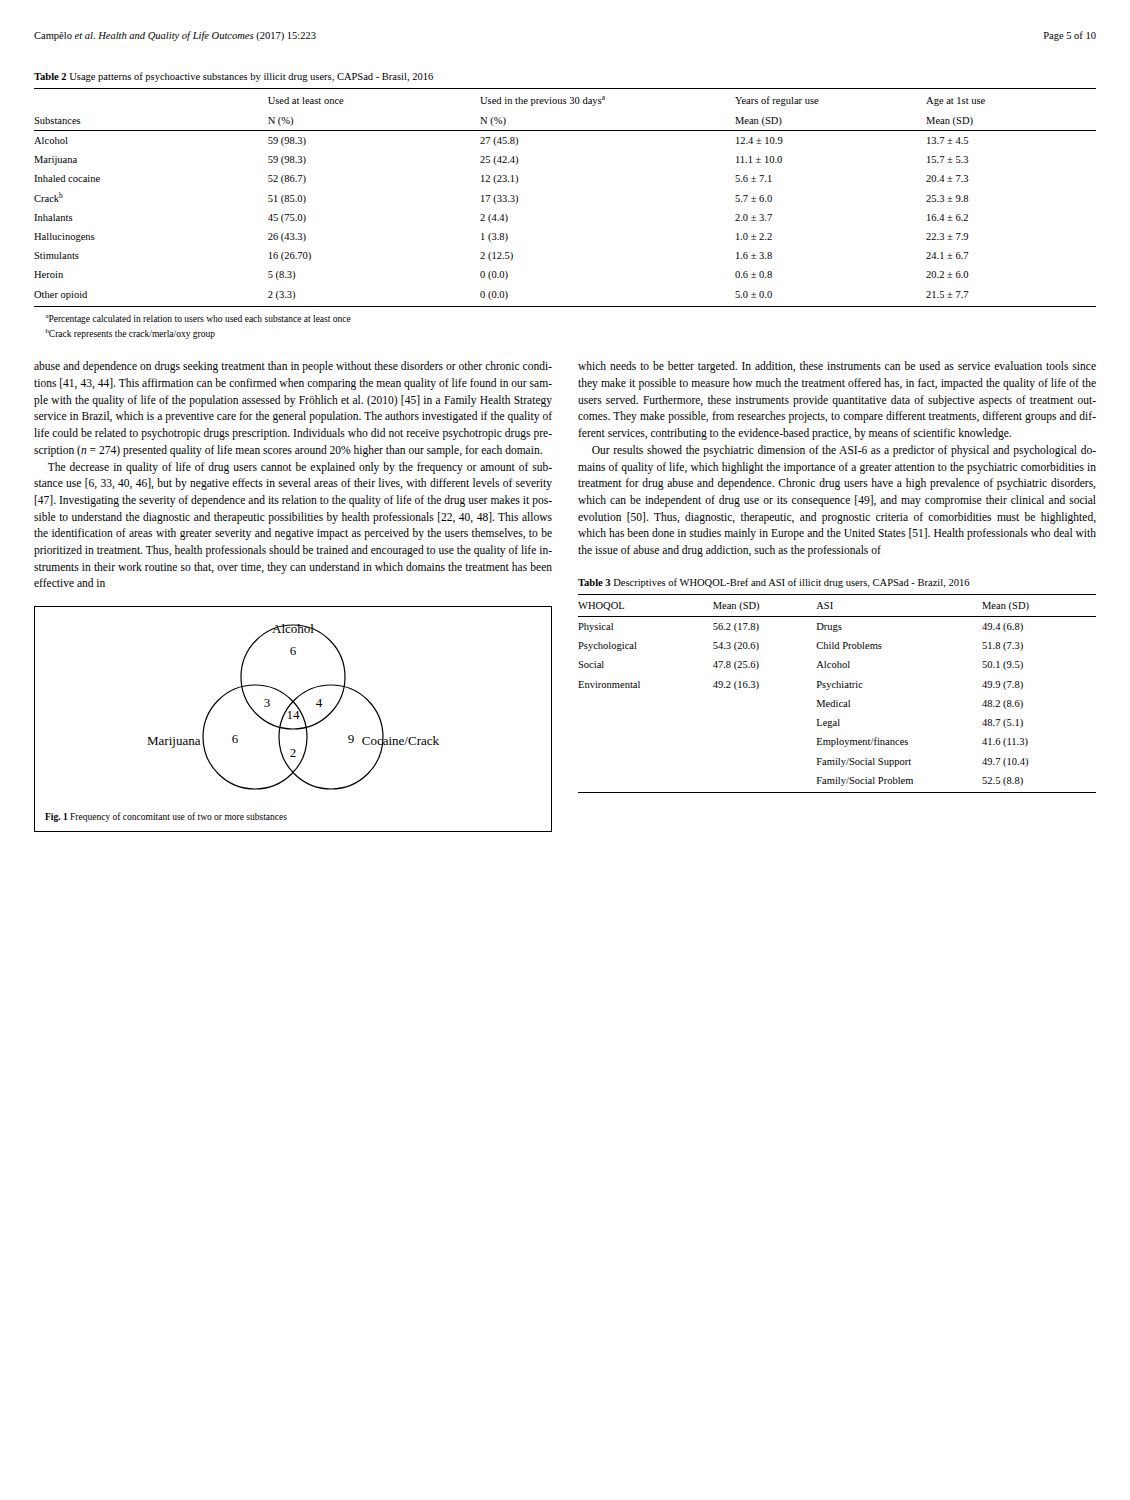Campêlo et al. Health and Quality of Life Outcomes (2017) 15:223
Page 5 of 10
Table 2 Usage patterns of psychoactive substances by illicit drug users, CAPSad - Brasil, 2016
| | Used at least once | Used in the previous 30 days a | Years of regular use | Age at 1st use |
| --- | --- | --- | --- | --- |
| Substances | N (%) | N (%) | Mean (SD) | Mean (SD) |
| Alcohol | 59 (98.3) | 27 (45.8) | 12.4 ± 10.9 | 13.7 ± 4.5 |
| Marijuana | 59 (98.3) | 25 (42.4) | 11.1 ± 10.0 | 15.7 ± 5.3 |
| Inhaled cocaine | 52 (86.7) | 12 (23.1) | 5.6 ± 7.1 | 20.4 ± 7.3 |
| Crack b | 51 (85.0) | 17 (33.3) | 5.7 ± 6.0 | 25.3 ± 9.8 |
| Inhalants | 45 (75.0) | 2 (4.4) | 2.0 ± 3.7 | 16.4 ± 6.2 |
| Hallucinogens | 26 (43.3) | 1 (3.8) | 1.0 ± 2.2 | 22.3 ± 7.9 |
| Stimulants | 16 (26.70) | 2 (12.5) | 1.6 ± 3.8 | 24.1 ± 6.7 |
| Heroin | 5 (8.3) | 0 (0.0) | 0.6 ± 0.8 | 20.2 ± 6.0 |
| Other opioid | 2 (3.3) | 0 (0.0) | 5.0 ± 0.0 | 21.5 ± 7.7 |
aPercentage calculated in relation to users who used each substance at least once
bCrack represents the crack/merla/oxy group
abuse and dependence on drugs seeking treatment than in people without these disorders or other chronic conditions [41, 43, 44]. This affirmation can be confirmed when comparing the mean quality of life found in our sample with the quality of life of the population assessed by Fröhlich et al. (2010) [45] in a Family Health Strategy service in Brazil, which is a preventive care for the general population. The authors investigated if the quality of life could be related to psychotropic drugs prescription. Individuals who did not receive psychotropic drugs prescription (n = 274) presented quality of life mean scores around 20% higher than our sample, for each domain.
The decrease in quality of life of drug users cannot be explained only by the frequency or amount of substance use [6, 33, 40, 46], but by negative effects in several areas of their lives, with different levels of severity [47]. Investigating the severity of dependence and its relation to the quality of life of the drug user makes it possible to understand the diagnostic and therapeutic possibilities by health professionals [22, 40, 48]. This allows the identification of areas with greater severity and negative impact as perceived by the users themselves, to be prioritized in treatment. Thus, health professionals should be trained and encouraged to use the quality of life instruments in their work routine so that, over time, they can understand in which domains the treatment has been effective and in
6 3 4 14 6 9 2 Alcohol Marijuana Cocaine/Crack
Fig. 1 Frequency of concomitant use of two or more substances
which needs to be better targeted. In addition, these instruments can be used as service evaluation tools since they make it possible to measure how much the treatment offered has, in fact, impacted the quality of life of the users served. Furthermore, these instruments provide quantitative data of subjective aspects of treatment outcomes. They make possible, from researches projects, to compare different treatments, different groups and different services, contributing to the evidence-based practice, by means of scientific knowledge.
Our results showed the psychiatric dimension of the ASI-6 as a predictor of physical and psychological domains of quality of life, which highlight the importance of a greater attention to the psychiatric comorbidities in treatment for drug abuse and dependence. Chronic drug users have a high prevalence of psychiatric disorders, which can be independent of drug use or its consequence [49], and may compromise their clinical and social evolution [50]. Thus, diagnostic, therapeutic, and prognostic criteria of comorbidities must be highlighted, which has been done in studies mainly in Europe and the United States [51]. Health professionals who deal with the issue of abuse and drug addiction, such as the professionals of
Table 3 Descriptives of WHOQOL-Bref and ASI of illicit drug users, CAPSad - Brazil, 2016
| WHOQOL | Mean (SD) | ASI | Mean (SD) |
| --- | --- | --- | --- |
| Physical | 56.2 (17.8) | Drugs | 49.4 (6.8) |
| Psychological | 54.3 (20.6) | Child Problems | 51.8 (7.3) |
| Social | 47.8 (25.6) | Alcohol | 50.1 (9.5) |
| Environmental | 49.2 (16.3) | Psychiatric | 49.9 (7.8) |
| | | Medical | 48.2 (8.6) |
| | | Legal | 48.7 (5.1) |
| | | Employment/finances | 41.6 (11.3) |
| | | Family/Social Support | 49.7 (10.4) |
| | | Family/Social Problem | 52.5 (8.8) |